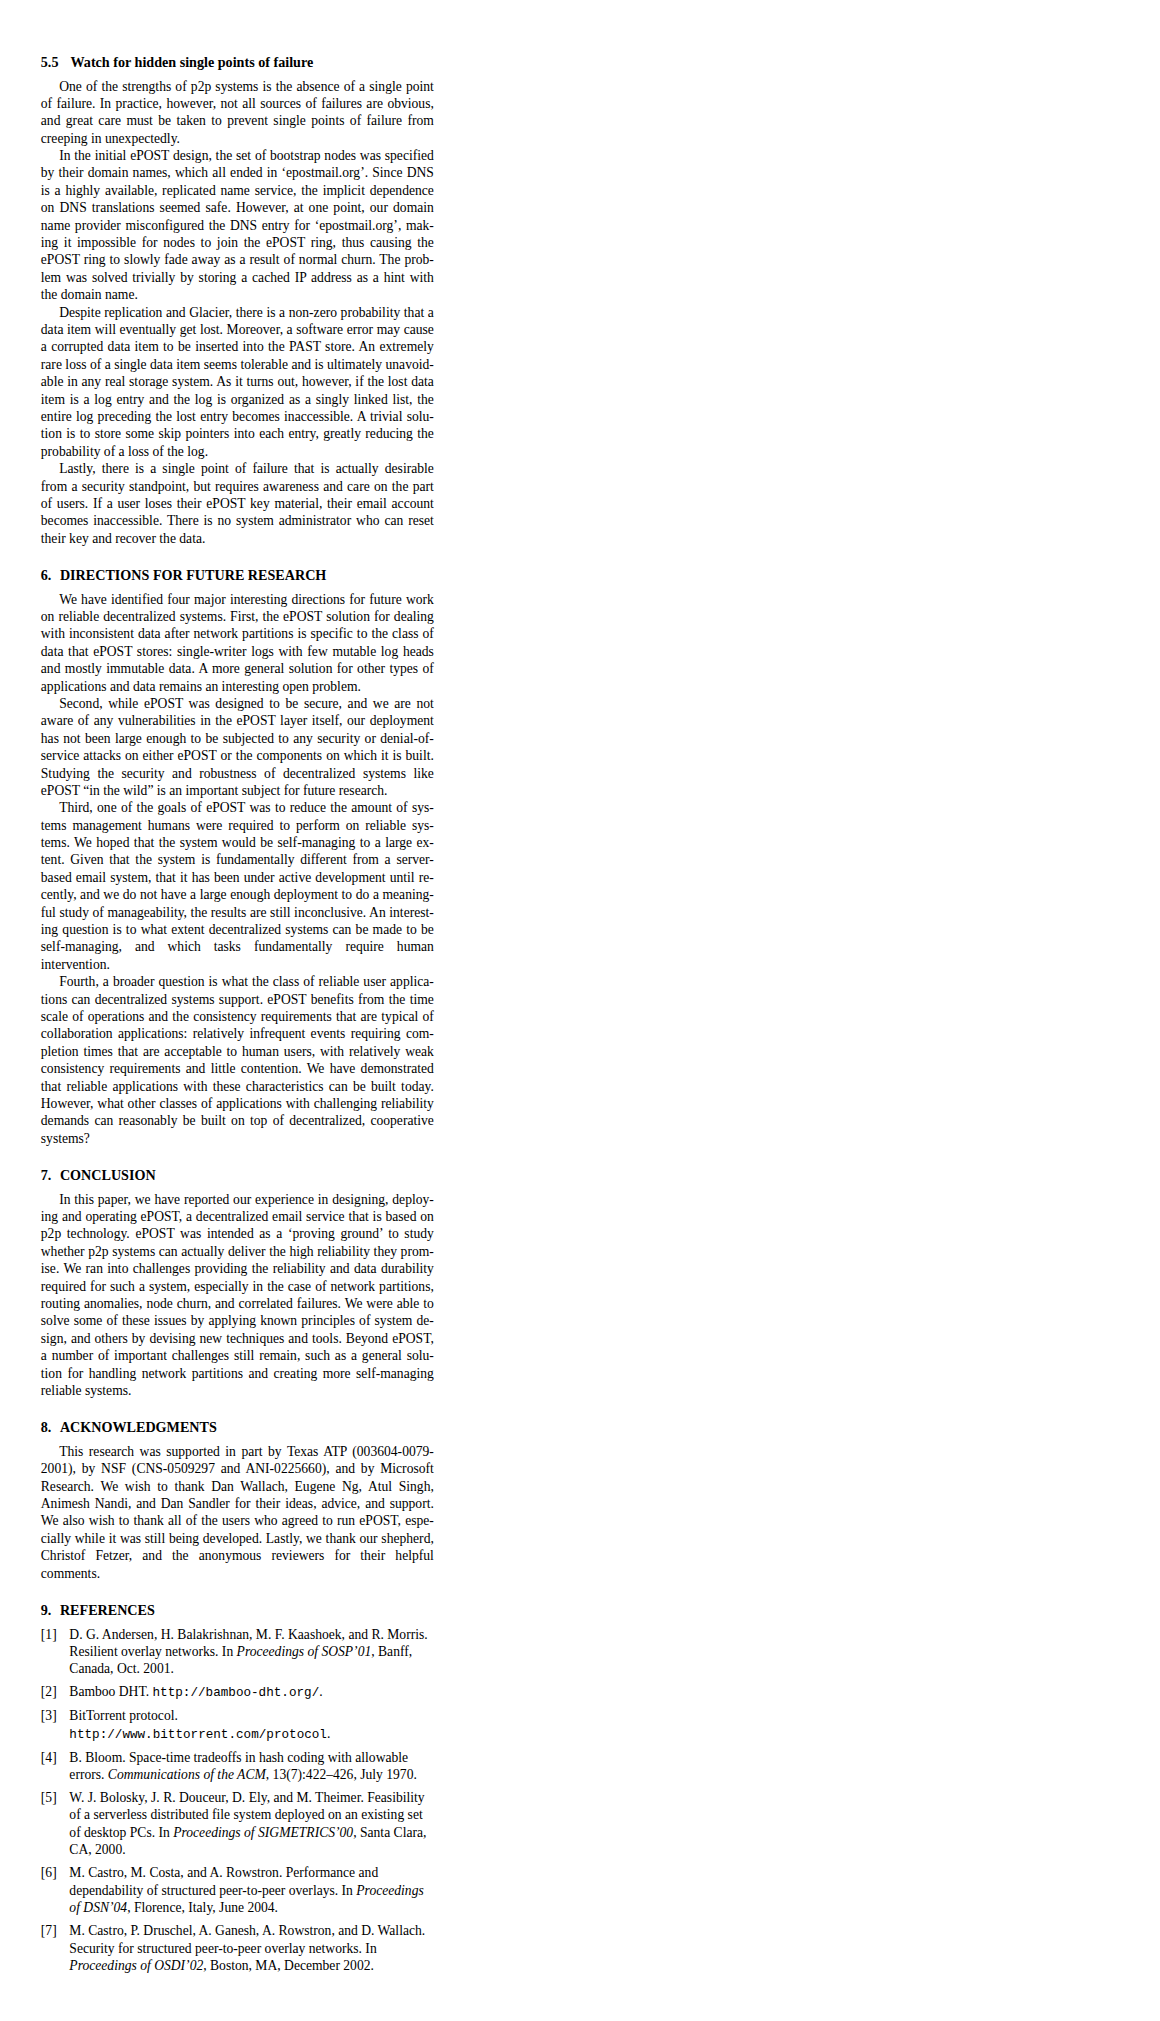5.5 Watch for hidden single points of failure
One of the strengths of p2p systems is the absence of a single point of failure. In practice, however, not all sources of failures are obvious, and great care must be taken to prevent single points of failure from creeping in unexpectedly.
In the initial ePOST design, the set of bootstrap nodes was specified by their domain names, which all ended in ‘epostmail.org’. Since DNS is a highly available, replicated name service, the implicit dependence on DNS translations seemed safe. However, at one point, our domain name provider misconfigured the DNS entry for ‘epostmail.org’, making it impossible for nodes to join the ePOST ring, thus causing the ePOST ring to slowly fade away as a result of normal churn. The problem was solved trivially by storing a cached IP address as a hint with the domain name.
Despite replication and Glacier, there is a non-zero probability that a data item will eventually get lost. Moreover, a software error may cause a corrupted data item to be inserted into the PAST store. An extremely rare loss of a single data item seems tolerable and is ultimately unavoidable in any real storage system. As it turns out, however, if the lost data item is a log entry and the log is organized as a singly linked list, the entire log preceding the lost entry becomes inaccessible. A trivial solution is to store some skip pointers into each entry, greatly reducing the probability of a loss of the log.
Lastly, there is a single point of failure that is actually desirable from a security standpoint, but requires awareness and care on the part of users. If a user loses their ePOST key material, their email account becomes inaccessible. There is no system administrator who can reset their key and recover the data.
6. DIRECTIONS FOR FUTURE RESEARCH
We have identified four major interesting directions for future work on reliable decentralized systems. First, the ePOST solution for dealing with inconsistent data after network partitions is specific to the class of data that ePOST stores: single-writer logs with few mutable log heads and mostly immutable data. A more general solution for other types of applications and data remains an interesting open problem.
Second, while ePOST was designed to be secure, and we are not aware of any vulnerabilities in the ePOST layer itself, our deployment has not been large enough to be subjected to any security or denial-of-service attacks on either ePOST or the components on which it is built. Studying the security and robustness of decentralized systems like ePOST “in the wild” is an important subject for future research.
Third, one of the goals of ePOST was to reduce the amount of systems management humans were required to perform on reliable systems. We hoped that the system would be self-managing to a large extent. Given that the system is fundamentally different from a server-based email system, that it has been under active development until recently, and we do not have a large enough deployment to do a meaningful study of manageability, the results are still inconclusive. An interesting question is to what extent decentralized systems can be made to be self-managing, and which tasks fundamentally require human intervention.
Fourth, a broader question is what the class of reliable user applications can decentralized systems support. ePOST benefits from the time scale of operations and the consistency requirements that are typical of collaboration applications: relatively infrequent events requiring completion times that are acceptable to human users, with relatively weak consistency requirements and little contention. We have demonstrated that reliable applications with these characteristics can be built today. However, what other classes of applications with challenging reliability demands can reasonably be built on top of decentralized, cooperative systems?
7. CONCLUSION
In this paper, we have reported our experience in designing, deploying and operating ePOST, a decentralized email service that is based on p2p technology. ePOST was intended as a ‘proving ground’ to study whether p2p systems can actually deliver the high reliability they promise. We ran into challenges providing the reliability and data durability required for such a system, especially in the case of network partitions, routing anomalies, node churn, and correlated failures. We were able to solve some of these issues by applying known principles of system design, and others by devising new techniques and tools. Beyond ePOST, a number of important challenges still remain, such as a general solution for handling network partitions and creating more self-managing reliable systems.
8. ACKNOWLEDGMENTS
This research was supported in part by Texas ATP (003604-0079-2001), by NSF (CNS-0509297 and ANI-0225660), and by Microsoft Research. We wish to thank Dan Wallach, Eugene Ng, Atul Singh, Animesh Nandi, and Dan Sandler for their ideas, advice, and support. We also wish to thank all of the users who agreed to run ePOST, especially while it was still being developed. Lastly, we thank our shepherd, Christof Fetzer, and the anonymous reviewers for their helpful comments.
9. REFERENCES
D. G. Andersen, H. Balakrishnan, M. F. Kaashoek, and R. Morris. Resilient overlay networks. In Proceedings of SOSP’01, Banff, Canada, Oct. 2001.
Bamboo DHT. http://bamboo-dht.org/.
BitTorrent protocol.
http://www.bittorrent.com/protocol.
B. Bloom. Space-time tradeoffs in hash coding with allowable errors. Communications of the ACM, 13(7):422–426, July 1970.
W. J. Bolosky, J. R. Douceur, D. Ely, and M. Theimer. Feasibility of a serverless distributed file system deployed on an existing set of desktop PCs. In Proceedings of SIGMETRICS’00, Santa Clara, CA, 2000.
M. Castro, M. Costa, and A. Rowstron. Performance and dependability of structured peer-to-peer overlays. In Proceedings of DSN’04, Florence, Italy, June 2004.
M. Castro, P. Druschel, A. Ganesh, A. Rowstron, and D. Wallach. Security for structured peer-to-peer overlay networks. In Proceedings of OSDI’02, Boston, MA, December 2002.